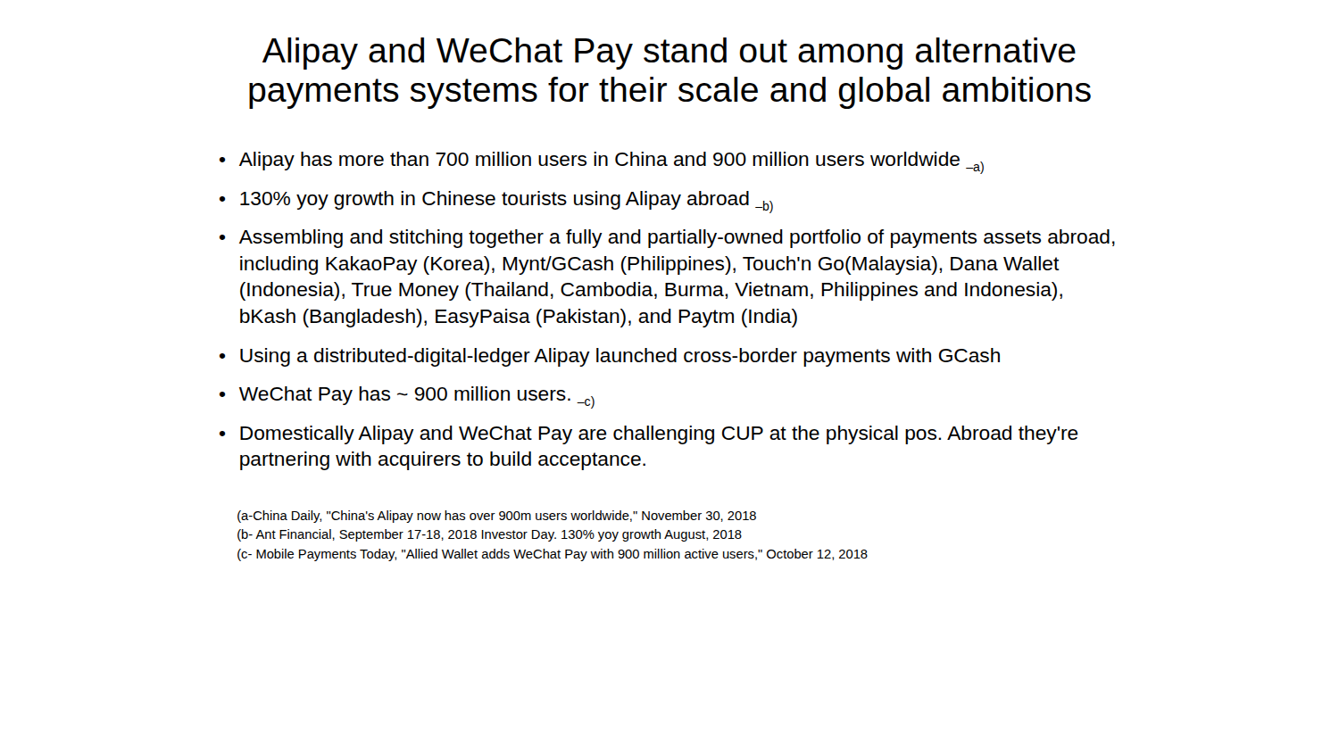Alipay and WeChat Pay stand out among alternative payments systems for their scale and global ambitions
Alipay has more than 700 million users in China and 900 million users worldwide –a)
130% yoy growth in Chinese tourists using Alipay abroad –b)
Assembling and stitching together a fully and partially-owned portfolio of payments assets abroad, including KakaoPay (Korea), Mynt/GCash (Philippines), Touch'n Go(Malaysia), Dana Wallet (Indonesia), True Money (Thailand, Cambodia, Burma, Vietnam, Philippines and Indonesia), bKash (Bangladesh), EasyPaisa (Pakistan), and Paytm (India)
Using a distributed-digital-ledger Alipay launched cross-border payments with GCash
WeChat Pay has ~ 900 million users. –c)
Domestically Alipay and WeChat Pay are challenging CUP at the physical pos. Abroad they're partnering with acquirers to build acceptance.
(a-China Daily, "China's Alipay now has over 900m users worldwide," November 30, 2018
(b- Ant Financial, September 17-18, 2018 Investor Day. 130% yoy growth August, 2018
(c- Mobile Payments Today, "Allied Wallet adds WeChat Pay with 900 million active users," October 12, 2018